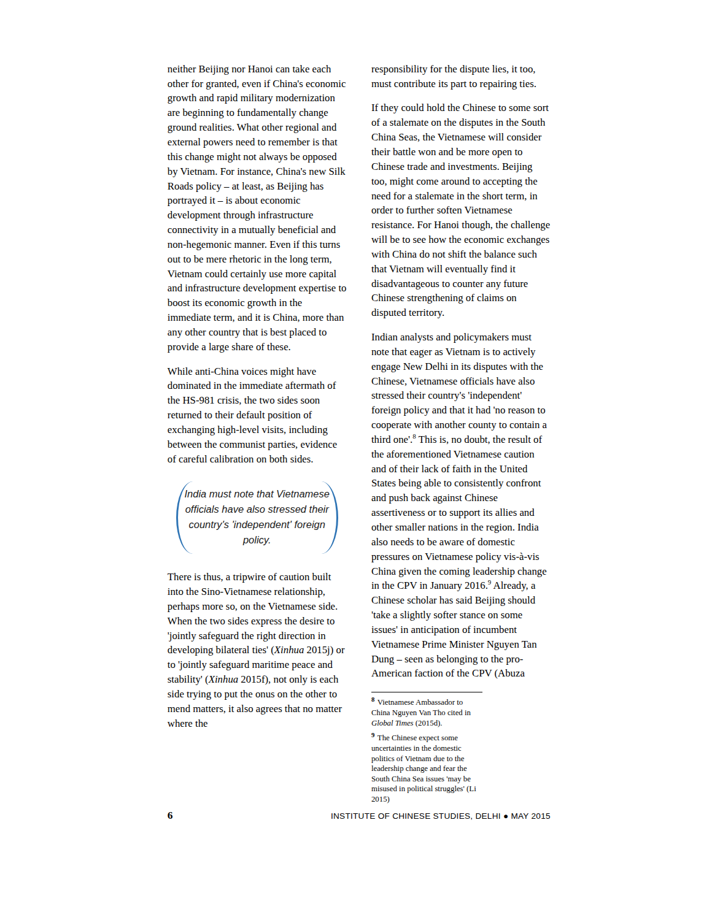neither Beijing nor Hanoi can take each other for granted, even if China's economic growth and rapid military modernization are beginning to fundamentally change ground realities. What other regional and external powers need to remember is that this change might not always be opposed by Vietnam. For instance, China's new Silk Roads policy – at least, as Beijing has portrayed it – is about economic development through infrastructure connectivity in a mutually beneficial and non-hegemonic manner. Even if this turns out to be mere rhetoric in the long term, Vietnam could certainly use more capital and infrastructure development expertise to boost its economic growth in the immediate term, and it is China, more than any other country that is best placed to provide a large share of these.
While anti-China voices might have dominated in the immediate aftermath of the HS-981 crisis, the two sides soon returned to their default position of exchanging high-level visits, including between the communist parties, evidence of careful calibration on both sides.
India must note that Vietnamese officials have also stressed their country's 'independent' foreign policy.
There is thus, a tripwire of caution built into the Sino-Vietnamese relationship, perhaps more so, on the Vietnamese side. When the two sides express the desire to 'jointly safeguard the right direction in developing bilateral ties' (Xinhua 2015j) or to 'jointly safeguard maritime peace and stability' (Xinhua 2015f), not only is each side trying to put the onus on the other to mend matters, it also agrees that no matter where the
responsibility for the dispute lies, it too, must contribute its part to repairing ties.
If they could hold the Chinese to some sort of a stalemate on the disputes in the South China Seas, the Vietnamese will consider their battle won and be more open to Chinese trade and investments. Beijing too, might come around to accepting the need for a stalemate in the short term, in order to further soften Vietnamese resistance. For Hanoi though, the challenge will be to see how the economic exchanges with China do not shift the balance such that Vietnam will eventually find it disadvantageous to counter any future Chinese strengthening of claims on disputed territory.
Indian analysts and policymakers must note that eager as Vietnam is to actively engage New Delhi in its disputes with the Chinese, Vietnamese officials have also stressed their country's 'independent' foreign policy and that it had 'no reason to cooperate with another county to contain a third one'.8 This is, no doubt, the result of the aforementioned Vietnamese caution and of their lack of faith in the United States being able to consistently confront and push back against Chinese assertiveness or to support its allies and other smaller nations in the region. India also needs to be aware of domestic pressures on Vietnamese policy vis-à-vis China given the coming leadership change in the CPV in January 2016.9 Already, a Chinese scholar has said Beijing should 'take a slightly softer stance on some issues' in anticipation of incumbent Vietnamese Prime Minister Nguyen Tan Dung – seen as belonging to the pro-American faction of the CPV (Abuza
8 Vietnamese Ambassador to China Nguyen Van Tho cited in Global Times (2015d).
9 The Chinese expect some uncertainties in the domestic politics of Vietnam due to the leadership change and fear the South China Sea issues 'may be misused in political struggles' (Li 2015)
6 INSTITUTE OF CHINESE STUDIES, DELHI ● MAY 2015